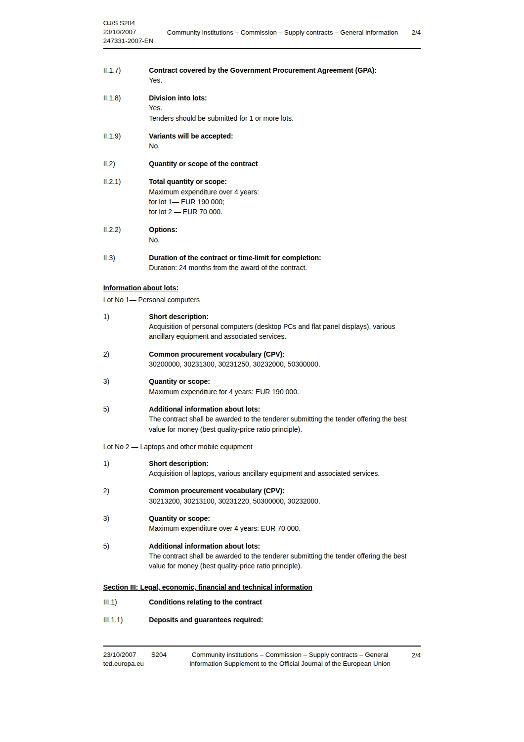OJ/S S204 23/10/2007 247331-2007-EN
Community institutions – Commission – Supply contracts – General information
2/4
II.1.7)
Contract covered by the Government Procurement Agreement (GPA):
Yes.
II.1.8)
Division into lots:
Yes.
Tenders should be submitted for 1 or more lots.
II.1.9)
Variants will be accepted:
No.
II.2)
Quantity or scope of the contract
II.2.1)
Total quantity or scope:
Maximum expenditure over 4 years:
for lot 1— EUR 190 000;
for lot 2 — EUR 70 000.
II.2.2)
Options:
No.
II.3)
Duration of the contract or time-limit for completion:
Duration: 24 months from the award of the contract.
Information about lots:
Lot No 1— Personal computers
1)
Short description:
Acquisition of personal computers (desktop PCs and flat panel displays), various ancillary equipment and associated services.
2)
Common procurement vocabulary (CPV):
30200000, 30231300, 30231250, 30232000, 50300000.
3)
Quantity or scope:
Maximum expenditure for 4 years: EUR 190 000.
5)
Additional information about lots:
The contract shall be awarded to the tenderer submitting the tender offering the best value for money (best quality-price ratio principle).
Lot No 2 — Laptops and other mobile equipment
1)
Short description:
Acquisition of laptops, various ancillary equipment and associated services.
2)
Common procurement vocabulary (CPV):
30213200, 30213100, 30231220, 50300000, 30232000.
3)
Quantity or scope:
Maximum expenditure over 4 years: EUR 70 000.
5)
Additional information about lots:
The contract shall be awarded to the tenderer submitting the tender offering the best value for money (best quality-price ratio principle).
Section III: Legal, economic, financial and technical information
III.1)
Conditions relating to the contract
III.1.1)
Deposits and guarantees required:
23/10/2007 S204 ted.europa.eu
Community institutions – Commission – Supply contracts – General information Supplement to the Official Journal of the European Union
2/4